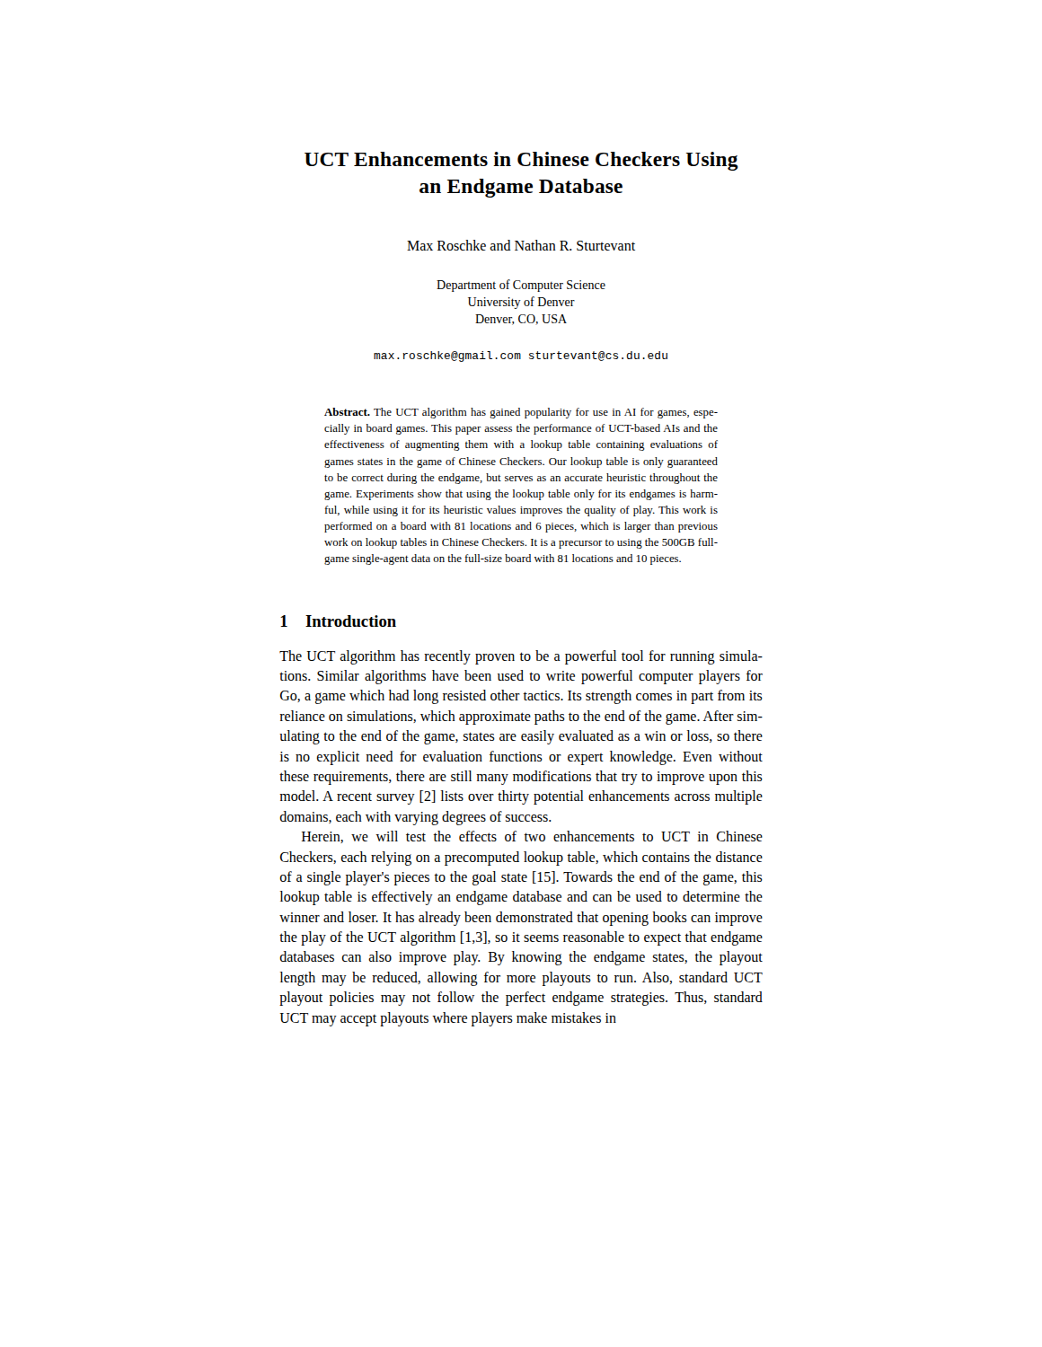UCT Enhancements in Chinese Checkers Using
an Endgame Database
Max Roschke and Nathan R. Sturtevant
Department of Computer Science
University of Denver
Denver, CO, USA
max.roschke@gmail.com sturtevant@cs.du.edu
Abstract. The UCT algorithm has gained popularity for use in AI for games, especially in board games. This paper assess the performance of UCT-based AIs and the effectiveness of augmenting them with a lookup table containing evaluations of games states in the game of Chinese Checkers. Our lookup table is only guaranteed to be correct during the endgame, but serves as an accurate heuristic throughout the game. Experiments show that using the lookup table only for its endgames is harmful, while using it for its heuristic values improves the quality of play. This work is performed on a board with 81 locations and 6 pieces, which is larger than previous work on lookup tables in Chinese Checkers. It is a precursor to using the 500GB full-game single-agent data on the full-size board with 81 locations and 10 pieces.
1 Introduction
The UCT algorithm has recently proven to be a powerful tool for running simulations. Similar algorithms have been used to write powerful computer players for Go, a game which had long resisted other tactics. Its strength comes in part from its reliance on simulations, which approximate paths to the end of the game. After simulating to the end of the game, states are easily evaluated as a win or loss, so there is no explicit need for evaluation functions or expert knowledge. Even without these requirements, there are still many modifications that try to improve upon this model. A recent survey [2] lists over thirty potential enhancements across multiple domains, each with varying degrees of success.
Herein, we will test the effects of two enhancements to UCT in Chinese Checkers, each relying on a precomputed lookup table, which contains the distance of a single player's pieces to the goal state [15]. Towards the end of the game, this lookup table is effectively an endgame database and can be used to determine the winner and loser. It has already been demonstrated that opening books can improve the play of the UCT algorithm [1,3], so it seems reasonable to expect that endgame databases can also improve play. By knowing the endgame states, the playout length may be reduced, allowing for more playouts to run. Also, standard UCT playout policies may not follow the perfect endgame strategies. Thus, standard UCT may accept playouts where players make mistakes in